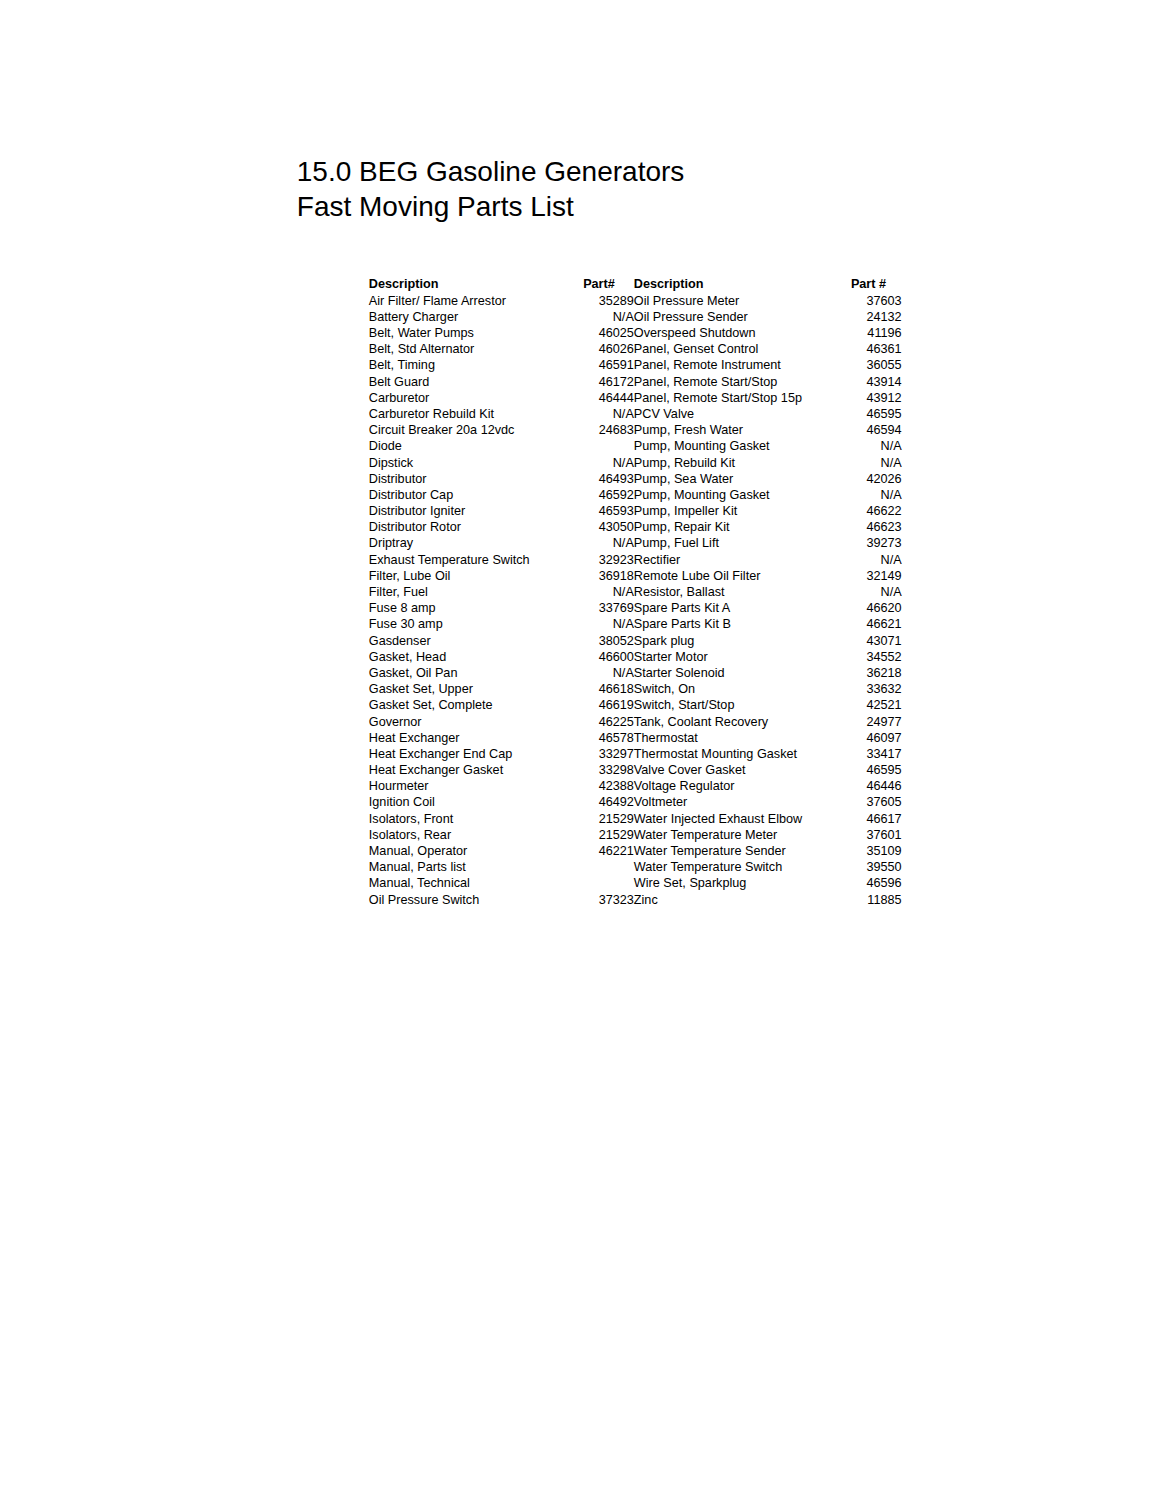15.0 BEG Gasoline Generators
Fast Moving Parts List
| Description | Part# | Description | Part # |
| --- | --- | --- | --- |
| Air Filter/ Flame Arrestor | 35289 | Oil Pressure Meter | 37603 |
| Battery Charger | N/A | Oil Pressure Sender | 24132 |
| Belt, Water Pumps | 46025 | Overspeed Shutdown | 41196 |
| Belt, Std Alternator | 46026 | Panel, Genset Control | 46361 |
| Belt, Timing | 46591 | Panel, Remote Instrument | 36055 |
| Belt Guard | 46172 | Panel, Remote Start/Stop | 43914 |
| Carburetor | 46444 | Panel, Remote Start/Stop 15p | 43912 |
| Carburetor Rebuild Kit | N/A | PCV Valve | 46595 |
| Circuit Breaker 20a 12vdc | 24683 | Pump, Fresh Water | 46594 |
| Diode | | Pump, Mounting Gasket | N/A |
| Dipstick | N/A | Pump, Rebuild Kit | N/A |
| Distributor | 46493 | Pump, Sea Water | 42026 |
| Distributor Cap | 46592 | Pump, Mounting Gasket | N/A |
| Distributor Igniter | 46593 | Pump, Impeller Kit | 46622 |
| Distributor Rotor | 43050 | Pump, Repair Kit | 46623 |
| Driptray | N/A | Pump, Fuel Lift | 39273 |
| Exhaust Temperature Switch | 32923 | Rectifier | N/A |
| Filter, Lube Oil | 36918 | Remote Lube Oil Filter | 32149 |
| Filter, Fuel | N/A | Resistor, Ballast | N/A |
| Fuse 8 amp | 33769 | Spare Parts Kit A | 46620 |
| Fuse 30 amp | N/A | Spare Parts Kit B | 46621 |
| Gasdenser | 38052 | Spark plug | 43071 |
| Gasket, Head | 46600 | Starter Motor | 34552 |
| Gasket, Oil Pan | N/A | Starter Solenoid | 36218 |
| Gasket Set, Upper | 46618 | Switch, On | 33632 |
| Gasket Set, Complete | 46619 | Switch, Start/Stop | 42521 |
| Governor | 46225 | Tank, Coolant Recovery | 24977 |
| Heat Exchanger | 46578 | Thermostat | 46097 |
| Heat Exchanger End Cap | 33297 | Thermostat Mounting Gasket | 33417 |
| Heat Exchanger Gasket | 33298 | Valve Cover Gasket | 46595 |
| Hourmeter | 42388 | Voltage Regulator | 46446 |
| Ignition Coil | 46492 | Voltmeter | 37605 |
| Isolators, Front | 21529 | Water Injected Exhaust Elbow | 46617 |
| Isolators, Rear | 21529 | Water Temperature Meter | 37601 |
| Manual, Operator | 46221 | Water Temperature Sender | 35109 |
| Manual, Parts list | | Water Temperature Switch | 39550 |
| Manual, Technical | | Wire Set, Sparkplug | 46596 |
| Oil Pressure Switch | 37323 | Zinc | 11885 |